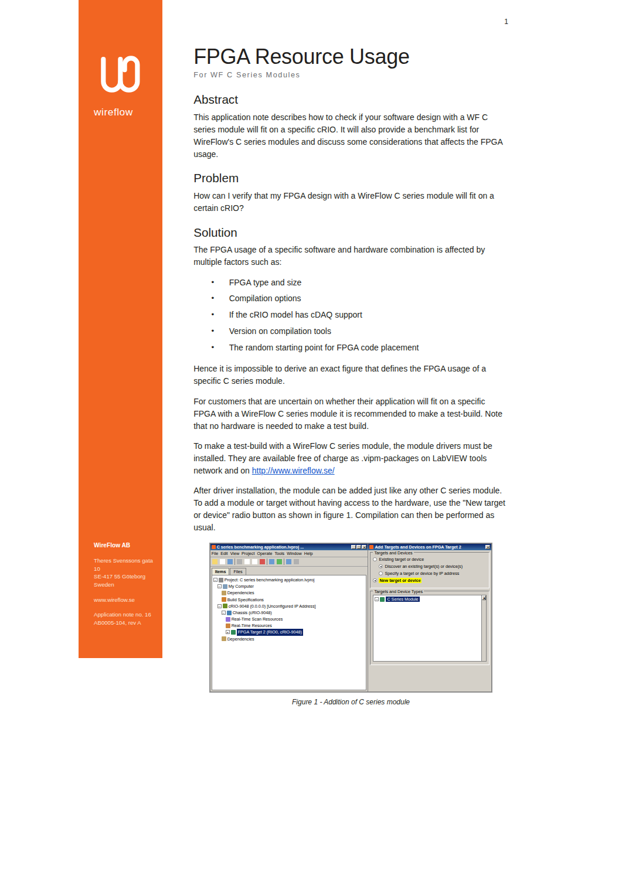wireflow
WireFlow AB
Theres Svenssons gata 10
SE-417 55 Göteborg
Sweden
www.wireflow.se
Application note no. 16
AB0005-104, rev A
1
FPGA Resource Usage
For WF C Series Modules
Abstract
This application note describes how to check if your software design with a WF C series module will fit on a specific cRIO. It will also provide a benchmark list for WireFlow's C series modules and discuss some considerations that affects the FPGA usage.
Problem
How can I verify that my FPGA design with a WireFlow C series module will fit on a certain cRIO?
Solution
The FPGA usage of a specific software and hardware combination is affected by multiple factors such as:
FPGA type and size
Compilation options
If the cRIO model has cDAQ support
Version on compilation tools
The random starting point for FPGA code placement
Hence it is impossible to derive an exact figure that defines the FPGA usage of a specific C series module.
For customers that are uncertain on whether their application will fit on a specific FPGA with a WireFlow C series module it is recommended to make a test-build. Note that no hardware is needed to make a test build.
To make a test-build with a WireFlow C series module, the module drivers must be installed. They are available free of charge as .vipm-packages on LabVIEW tools network and on http://www.wireflow.se/
After driver installation, the module can be added just like any other C series module. To add a module or target without having access to the hardware, use the "New target or device" radio button as shown in figure 1. Compilation can then be performed as usual.
C series benchmarking application.lvproj ...
_□×
File Edit View Project Operate Tools Window Help
Items
Files
− Project: C series benchmarking applicaton.lvproj
− My Computer
Dependencies
Build Specifications
− cRIO-9048 (0.0.0.0) [Unconfigured IP Address]
− Chassis (cRIO-9048)
Real-Time Scan Resources
Real-Time Resources
+ FPGA Target 2 (RIO0, cRIO-9048)
Dependencies
Add Targets and Devices on FPGA Target 2
×
Targets and Devices
Existing target or device
Discover an existing target(s) or device(s)
Specify a target or device by IP address
New target or device
Targets and Device Types
− C Series Module
▲
Figure 1 - Addition of C series module